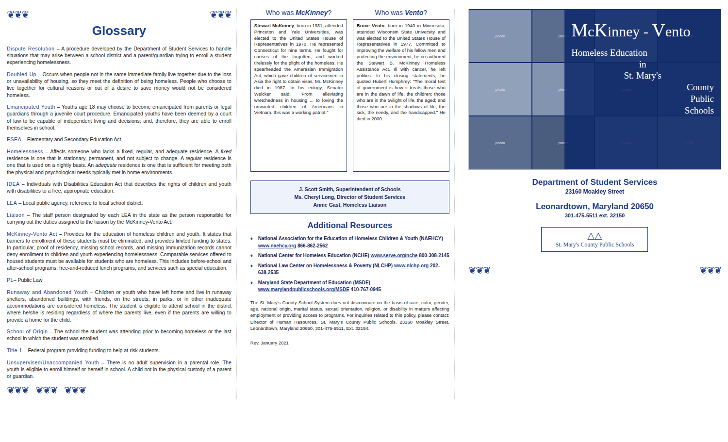Glossary
Dispute Resolution – A procedure developed by the Department of Student Services to handle situations that may arise between a school district and a parent/guardian trying to enroll a student experiencing homelessness.
Doubled Up – Occurs when people not in the same immediate family live together due to the loss or unavailability of housing, so they meet the definition of being homeless. People who choose to live together for cultural reasons or out of a desire to save money would not be considered homeless.
Emancipated Youth – Youths age 18 may choose to become emancipated from parents or legal guardians through a juvenile court procedure. Emancipated youths have been deemed by a court of law to be capable of independent living and decisions; and, therefore, they are able to enroll themselves in school.
ESEA – Elementary and Secondary Education Act
Homelessness – Affects someone who lacks a fixed, regular, and adequate residence. A fixed residence is one that is stationary, permanent, and not subject to change. A regular residence is one that is used on a nightly basis. An adequate residence is one that is sufficient for meeting both the physical and psychological needs typically met in home environments.
IDEA – Individuals with Disabilities Education Act that describes the rights of children and youth with disabilities to a free, appropriate education.
LEA – Local public agency, reference to local school district.
Liaison – The staff person designated by each LEA in the state as the person responsible for carrying out the duties assigned to the liaison by the McKinney-Vento Act.
McKinney-Vento Act – Provides for the education of homeless children and youth. It states that barriers to enrollment of these students must be eliminated, and provides limited funding to states. In particular, proof of residency, missing school records, and missing immunization records cannot deny enrollment to children and youth experiencing homelessness. Comparable services offered to housed students must be available for students who are homeless. This includes before-school and after-school programs, free-and-reduced lunch programs, and services such as special education.
PL– Public Law
Runaway and Abandoned Youth – Children or youth who have left home and live in runaway shelters, abandoned buildings, with friends, on the streets, in parks, or in other inadequate accommodations are considered homeless. The student is eligible to attend school in the district where he/she is residing regardless of where the parents live, even if the parents are willing to provide a home for the child.
School of Origin – The school the student was attending prior to becoming homeless or the last school in which the student was enrolled.
Title 1 – Federal program providing funding to help at-risk students.
Unsupervised/Unaccompanied Youth – There is no adult supervision in a parental role. The youth is eligible to enroll himself or herself in school. A child not in the physical custody of a parent or guardian.
Who was McKinney?
Stewart McKinney, born in 1931, attended Princeton and Yale Universities, was elected to the United States House of Representatives in 1970. He represented Connecticut for nine terms. He fought for causes of the forgotten, and worked tirelessly for the plight of the homeless. He spearheaded the Amerasian Immigration Act, which gave children of servicemen in Asia the right to obtain visas. Mr. McKinney died in 1987. In his eulogy, Senator Weicker said: 'From alleviating wretchedness in housing ... to loving the unwanted children of Americans in Vietnam, this was a working patriot."
Who was Vento?
Bruce Vento, born in 1940 in Minnesota, attended Wisconsin State University and was elected to the United States House of Representatives in 1977. Committed to improving the welfare of his fellow men and protecting the environment, he co-authored the Stewart B. McKinney Homeless Assistance Act. Ill with cancer, he left politics. In his closing statements, he quoted Hubert Humphrey: "The moral test of government is how it treats those who are in the dawn of life, the children; those who are in the twilight of life, the aged; and those who are in the shadows of life, the sick, the needy, and the handicapped." He died in 2000.
J. Scott Smith, Superintendent of Schools
Ms. Cheryl Long, Director of Student Services
Annie Gast, Homeless Liaison
Additional Resources
National Association for the Education of Homeless Children & Youth (NAEHCY) www.naehcy.org 866-862-2562
National Center for Homeless Education (NCHE) www.serve.org/nche 800-308-2145
National Law Center on Homelessness & Poverty (NLCHP) www.nlchp.org 202-638-2535
Maryland State Department of Education (MSDE) www.marylandpublicschools.org/MSDE 410-767-0945
The St. Mary's County School System does not discriminate on the basis of race, color, gender, age, national origin, marital status, sexual orientation, religion, or disability in matters affecting employment or providing access to programs. For inquiries related to this policy, please contact: Director of Human Resources, St. Mary's County Public Schools, 23160 Moakley Street, Leonardtown, Maryland 20650, 301-475-5511, Ext. 32194.
Rev. January 2021
photo
photo
photo
photo
photo
photo
photo
photo
photo
photo
photo
photo
McKinney - Vento
Homeless Education in St. Mary's County Public Schools
Department of Student Services
23160 Moakley Street
Leonardtown, Maryland 20650
301-475-5511 ext. 32150
△△ St. Mary's County Public Schools